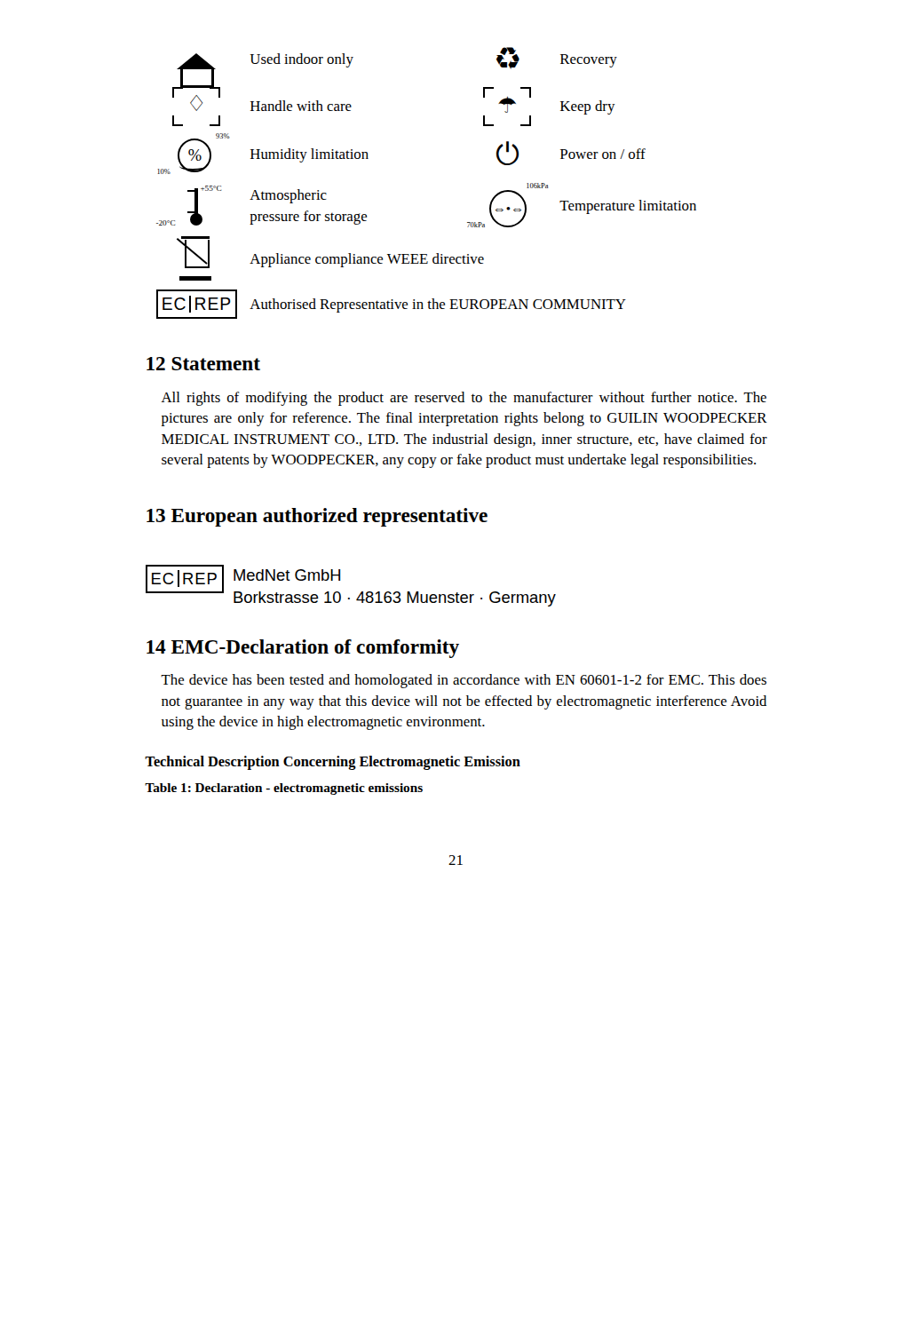| | Used indoor only | ♻ | Recovery |
| ♢ | Handle with care | ☂ | Keep dry |
| 93% % 10% | Humidity limitation | ⏻ | Power on / off |
| +55°C -20°C | Atmospheric pressure for storage | 106kPa ⇔•⇔ 70kPa | Temperature limitation |
| | Appliance compliance WEEE directive |
| EC REP | Authorised Representative in the EUROPEAN COMMUNITY |
12 Statement
All rights of modifying the product are reserved to the manufacturer without further notice. The pictures are only for reference. The final interpretation rights belong to GUILIN WOODPECKER MEDICAL INSTRUMENT CO., LTD. The industrial design, inner structure, etc, have claimed for several patents by WOODPECKER, any copy or fake product must undertake legal responsibilities.
13 European authorized representative
EC REP
MedNet GmbH
Borkstrasse 10 · 48163 Muenster · Germany
14 EMC-Declaration of comformity
The device has been tested and homologated in accordance with EN 60601-1-2 for EMC. This does not guarantee in any way that this device will not be effected by electromagnetic interference Avoid using the device in high electromagnetic environment.
Technical Description Concerning Electromagnetic Emission
Table 1: Declaration - electromagnetic emissions
21